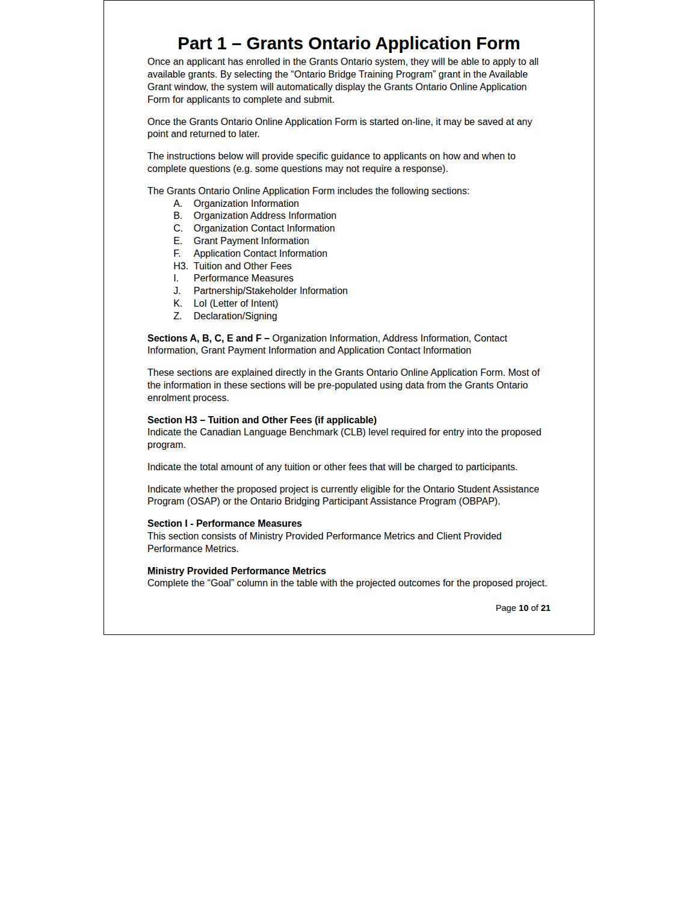Part 1 – Grants Ontario Application Form
Once an applicant has enrolled in the Grants Ontario system, they will be able to apply to all available grants. By selecting the “Ontario Bridge Training Program” grant in the Available Grant window, the system will automatically display the Grants Ontario Online Application Form for applicants to complete and submit.
Once the Grants Ontario Online Application Form is started on-line, it may be saved at any point and returned to later.
The instructions below will provide specific guidance to applicants on how and when to complete questions (e.g. some questions may not require a response).
The Grants Ontario Online Application Form includes the following sections:
A. Organization Information
B. Organization Address Information
C. Organization Contact Information
E. Grant Payment Information
F. Application Contact Information
H3. Tuition and Other Fees
I. Performance Measures
J. Partnership/Stakeholder Information
K. LoI (Letter of Intent)
Z. Declaration/Signing
Sections A, B, C, E and F – Organization Information, Address Information, Contact Information, Grant Payment Information and Application Contact Information
These sections are explained directly in the Grants Ontario Online Application Form. Most of the information in these sections will be pre-populated using data from the Grants Ontario enrolment process.
Section H3 – Tuition and Other Fees (if applicable)
Indicate the Canadian Language Benchmark (CLB) level required for entry into the proposed program.
Indicate the total amount of any tuition or other fees that will be charged to participants.
Indicate whether the proposed project is currently eligible for the Ontario Student Assistance Program (OSAP) or the Ontario Bridging Participant Assistance Program (OBPAP).
Section I - Performance Measures
This section consists of Ministry Provided Performance Metrics and Client Provided Performance Metrics.
Ministry Provided Performance Metrics
Complete the “Goal” column in the table with the projected outcomes for the proposed project.
Page 10 of 21